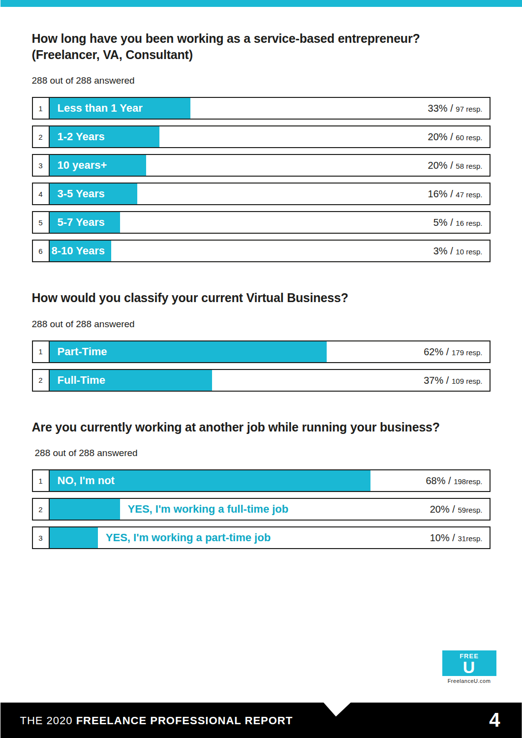How long have you been working as a service-based entrepreneur?
(Freelancer, VA, Consultant)
288 out of 288 answered
1
Less than 1 Year
33% / 97 resp.
2
1-2 Years
20% / 60 resp.
3
10 years+
20% / 58 resp.
4
3-5 Years
16% / 47 resp.
5
5-7 Years
5% / 16 resp.
6
8-10 Years
3% / 10 resp.
How would you classify your current Virtual Business?
288 out of 288 answered
1
Part-Time
62% / 179 resp.
2
Full-Time
37% / 109 resp.
Are you currently working at another job while running your business?
288 out of 288 answered
1
NO, I'm not
68% / 198resp.
2
YES, I'm working a full-time job
20% / 59resp.
3
YES, I'm working a part-time job
10% / 31resp.
FREE U
FreelanceU.com
THE 2020 FREELANCE PROFESSIONAL REPORT
4